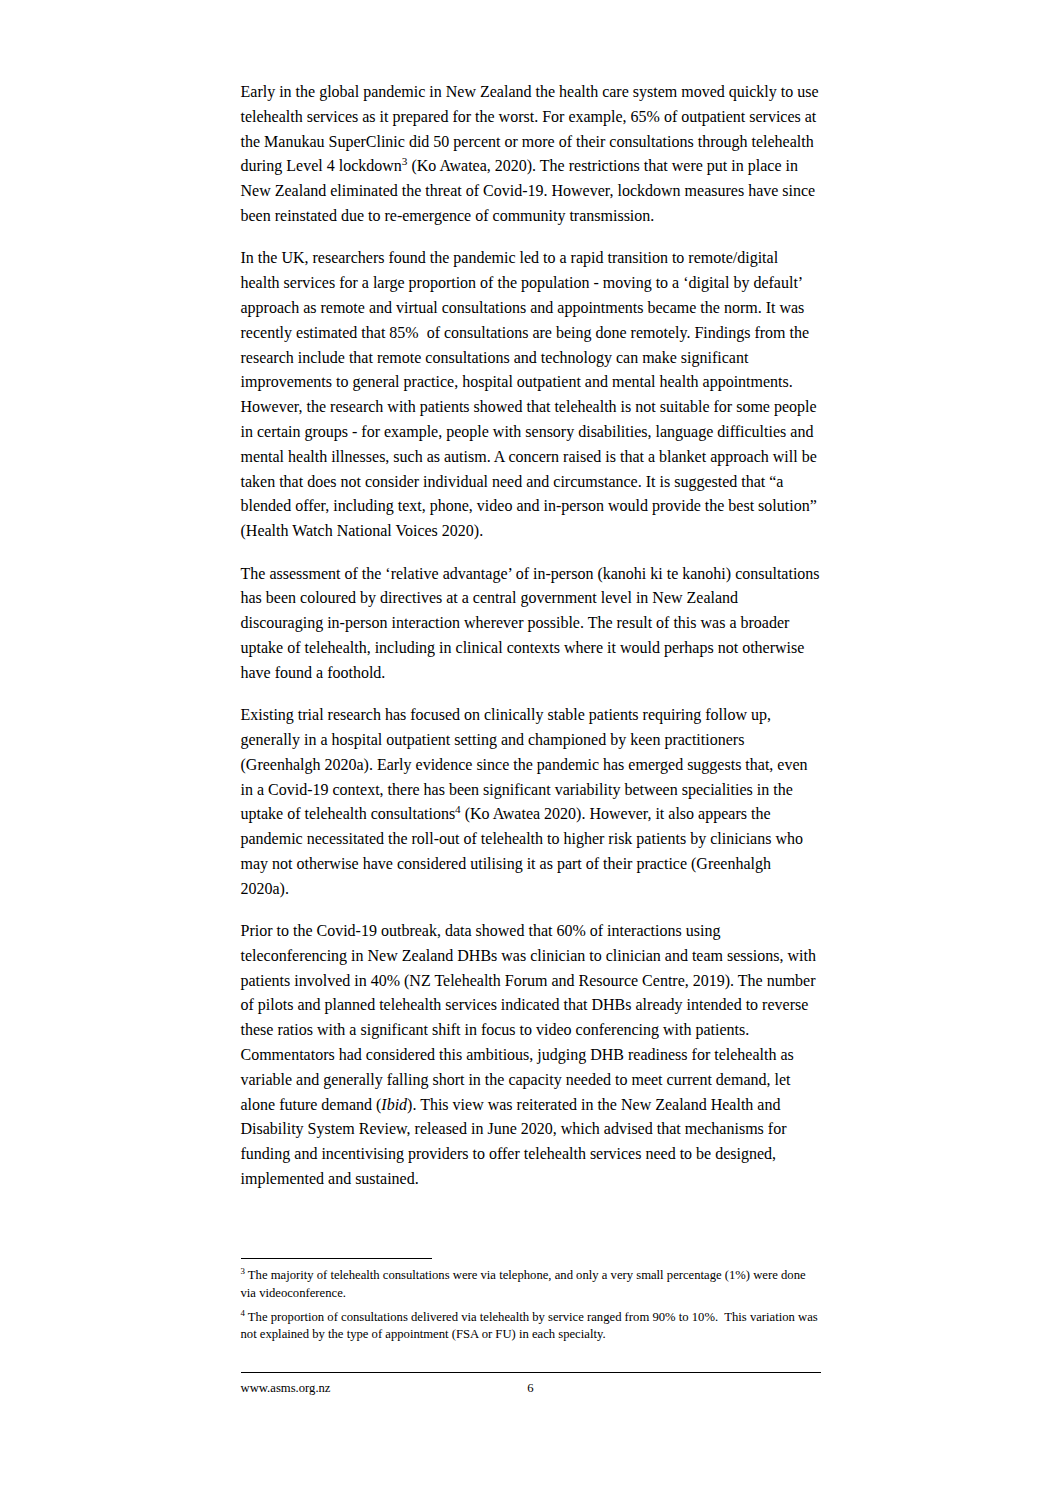Early in the global pandemic in New Zealand the health care system moved quickly to use telehealth services as it prepared for the worst. For example, 65% of outpatient services at the Manukau SuperClinic did 50 percent or more of their consultations through telehealth during Level 4 lockdown3 (Ko Awatea, 2020). The restrictions that were put in place in New Zealand eliminated the threat of Covid-19. However, lockdown measures have since been reinstated due to re-emergence of community transmission.
In the UK, researchers found the pandemic led to a rapid transition to remote/digital health services for a large proportion of the population - moving to a ‘digital by default’ approach as remote and virtual consultations and appointments became the norm. It was recently estimated that 85% of consultations are being done remotely. Findings from the research include that remote consultations and technology can make significant improvements to general practice, hospital outpatient and mental health appointments. However, the research with patients showed that telehealth is not suitable for some people in certain groups - for example, people with sensory disabilities, language difficulties and mental health illnesses, such as autism. A concern raised is that a blanket approach will be taken that does not consider individual need and circumstance. It is suggested that “a blended offer, including text, phone, video and in-person would provide the best solution” (Health Watch National Voices 2020).
The assessment of the ‘relative advantage’ of in-person (kanohi ki te kanohi) consultations has been coloured by directives at a central government level in New Zealand discouraging in-person interaction wherever possible. The result of this was a broader uptake of telehealth, including in clinical contexts where it would perhaps not otherwise have found a foothold.
Existing trial research has focused on clinically stable patients requiring follow up, generally in a hospital outpatient setting and championed by keen practitioners (Greenhalgh 2020a). Early evidence since the pandemic has emerged suggests that, even in a Covid-19 context, there has been significant variability between specialities in the uptake of telehealth consultations4 (Ko Awatea 2020). However, it also appears the pandemic necessitated the roll-out of telehealth to higher risk patients by clinicians who may not otherwise have considered utilising it as part of their practice (Greenhalgh 2020a).
Prior to the Covid-19 outbreak, data showed that 60% of interactions using teleconferencing in New Zealand DHBs was clinician to clinician and team sessions, with patients involved in 40% (NZ Telehealth Forum and Resource Centre, 2019). The number of pilots and planned telehealth services indicated that DHBs already intended to reverse these ratios with a significant shift in focus to video conferencing with patients. Commentators had considered this ambitious, judging DHB readiness for telehealth as variable and generally falling short in the capacity needed to meet current demand, let alone future demand (Ibid). This view was reiterated in the New Zealand Health and Disability System Review, released in June 2020, which advised that mechanisms for funding and incentivising providers to offer telehealth services need to be designed, implemented and sustained.
3 The majority of telehealth consultations were via telephone, and only a very small percentage (1%) were done via videoconference.
4 The proportion of consultations delivered via telehealth by service ranged from 90% to 10%. This variation was not explained by the type of appointment (FSA or FU) in each specialty.
www.asms.org.nz 6